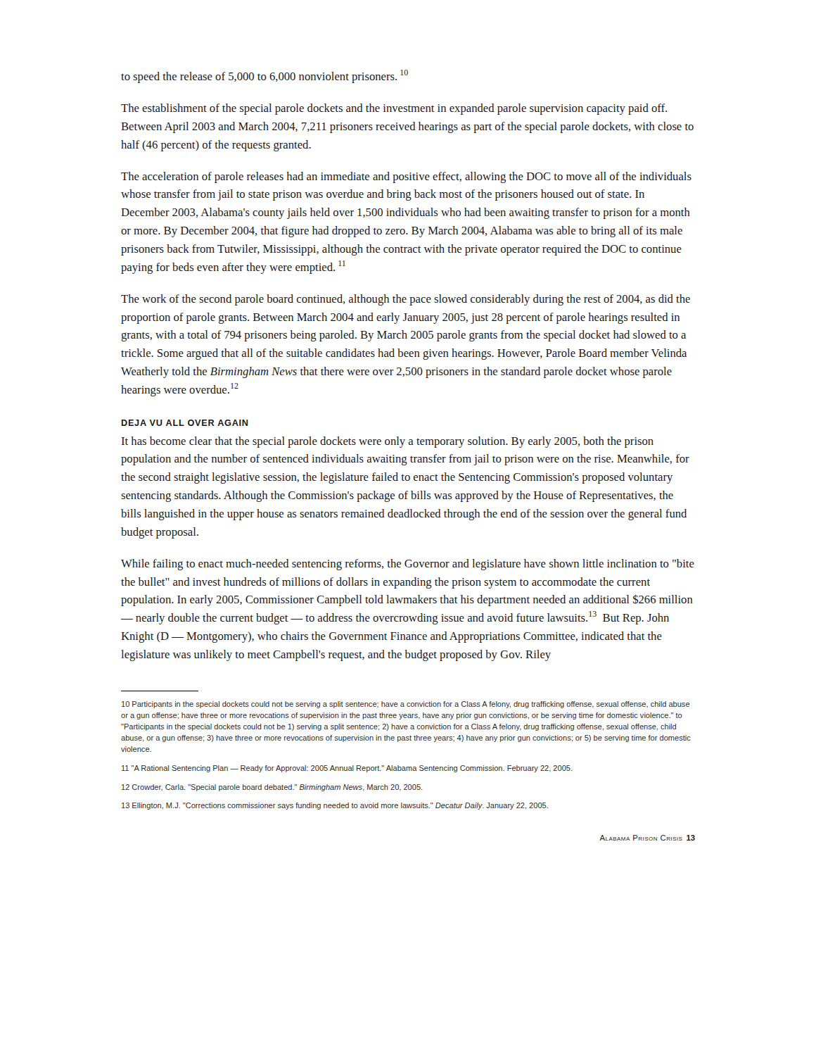to speed the release of 5,000 to 6,000 nonviolent prisoners. 10
The establishment of the special parole dockets and the investment in expanded parole supervision capacity paid off. Between April 2003 and March 2004, 7,211 prisoners received hearings as part of the special parole dockets, with close to half (46 percent) of the requests granted.
The acceleration of parole releases had an immediate and positive effect, allowing the DOC to move all of the individuals whose transfer from jail to state prison was overdue and bring back most of the prisoners housed out of state. In December 2003, Alabama's county jails held over 1,500 individuals who had been awaiting transfer to prison for a month or more. By December 2004, that figure had dropped to zero. By March 2004, Alabama was able to bring all of its male prisoners back from Tutwiler, Mississippi, although the contract with the private operator required the DOC to continue paying for beds even after they were emptied. 11
The work of the second parole board continued, although the pace slowed considerably during the rest of 2004, as did the proportion of parole grants. Between March 2004 and early January 2005, just 28 percent of parole hearings resulted in grants, with a total of 794 prisoners being paroled. By March 2005 parole grants from the special docket had slowed to a trickle. Some argued that all of the suitable candidates had been given hearings. However, Parole Board member Velinda Weatherly told the Birmingham News that there were over 2,500 prisoners in the standard parole docket whose parole hearings were overdue.12
Deja Vu All Over Again
It has become clear that the special parole dockets were only a temporary solution. By early 2005, both the prison population and the number of sentenced individuals awaiting transfer from jail to prison were on the rise. Meanwhile, for the second straight legislative session, the legislature failed to enact the Sentencing Commission's proposed voluntary sentencing standards. Although the Commission's package of bills was approved by the House of Representatives, the bills languished in the upper house as senators remained deadlocked through the end of the session over the general fund budget proposal.
While failing to enact much-needed sentencing reforms, the Governor and legislature have shown little inclination to "bite the bullet" and invest hundreds of millions of dollars in expanding the prison system to accommodate the current population. In early 2005, Commissioner Campbell told lawmakers that his department needed an additional $266 million — nearly double the current budget — to address the overcrowding issue and avoid future lawsuits.13 But Rep. John Knight (D — Montgomery), who chairs the Government Finance and Appropriations Committee, indicated that the legislature was unlikely to meet Campbell's request, and the budget proposed by Gov. Riley
10 Participants in the special dockets could not be serving a split sentence; have a conviction for a Class A felony, drug trafficking offense, sexual offense, child abuse or a gun offense; have three or more revocations of supervision in the past three years, have any prior gun convictions, or be serving time for domestic violence." to "Participants in the special dockets could not be 1) serving a split sentence; 2) have a conviction for a Class A felony, drug trafficking offense, sexual offense, child abuse, or a gun offense; 3) have three or more revocations of supervision in the past three years; 4) have any prior gun convictions; or 5) be serving time for domestic violence.
11 "A Rational Sentencing Plan — Ready for Approval: 2005 Annual Report." Alabama Sentencing Commission. February 22, 2005.
12 Crowder, Carla. "Special parole board debated." Birmingham News, March 20, 2005.
13 Ellington, M.J. "Corrections commissioner says funding needed to avoid more lawsuits." Decatur Daily. January 22, 2005.
Alabama Prison Crisis 13